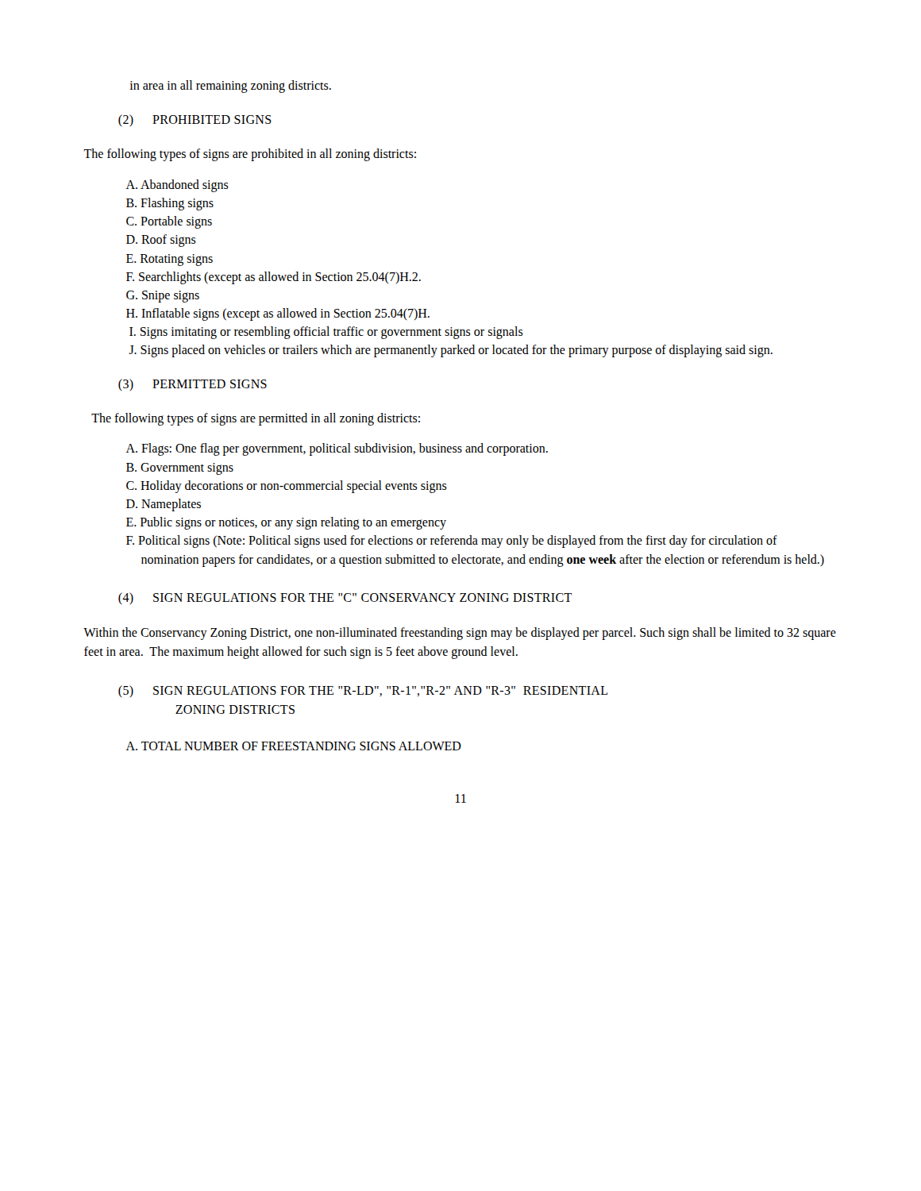in area in all remaining zoning districts.
(2) PROHIBITED SIGNS
The following types of signs are prohibited in all zoning districts:
A. Abandoned signs
B. Flashing signs
C. Portable signs
D. Roof signs
E. Rotating signs
F. Searchlights (except as allowed in Section 25.04(7)H.2.
G. Snipe signs
H. Inflatable signs (except as allowed in Section 25.04(7)H.
I. Signs imitating or resembling official traffic or government signs or signals
J. Signs placed on vehicles or trailers which are permanently parked or located for the primary purpose of displaying said sign.
(3) PERMITTED SIGNS
The following types of signs are permitted in all zoning districts:
A. Flags: One flag per government, political subdivision, business and corporation.
B. Government signs
C. Holiday decorations or non-commercial special events signs
D. Nameplates
E. Public signs or notices, or any sign relating to an emergency
F. Political signs (Note: Political signs used for elections or referenda may only be displayed from the first day for circulation of nomination papers for candidates, or a question submitted to electorate, and ending one week after the election or referendum is held.)
(4) SIGN REGULATIONS FOR THE "C" CONSERVANCY ZONING DISTRICT
Within the Conservancy Zoning District, one non-illuminated freestanding sign may be displayed per parcel. Such sign shall be limited to 32 square feet in area. The maximum height allowed for such sign is 5 feet above ground level.
(5) SIGN REGULATIONS FOR THE "R-LD", "R-1","R-2" AND "R-3" RESIDENTIAL
ZONING DISTRICTS
A. TOTAL NUMBER OF FREESTANDING SIGNS ALLOWED
11